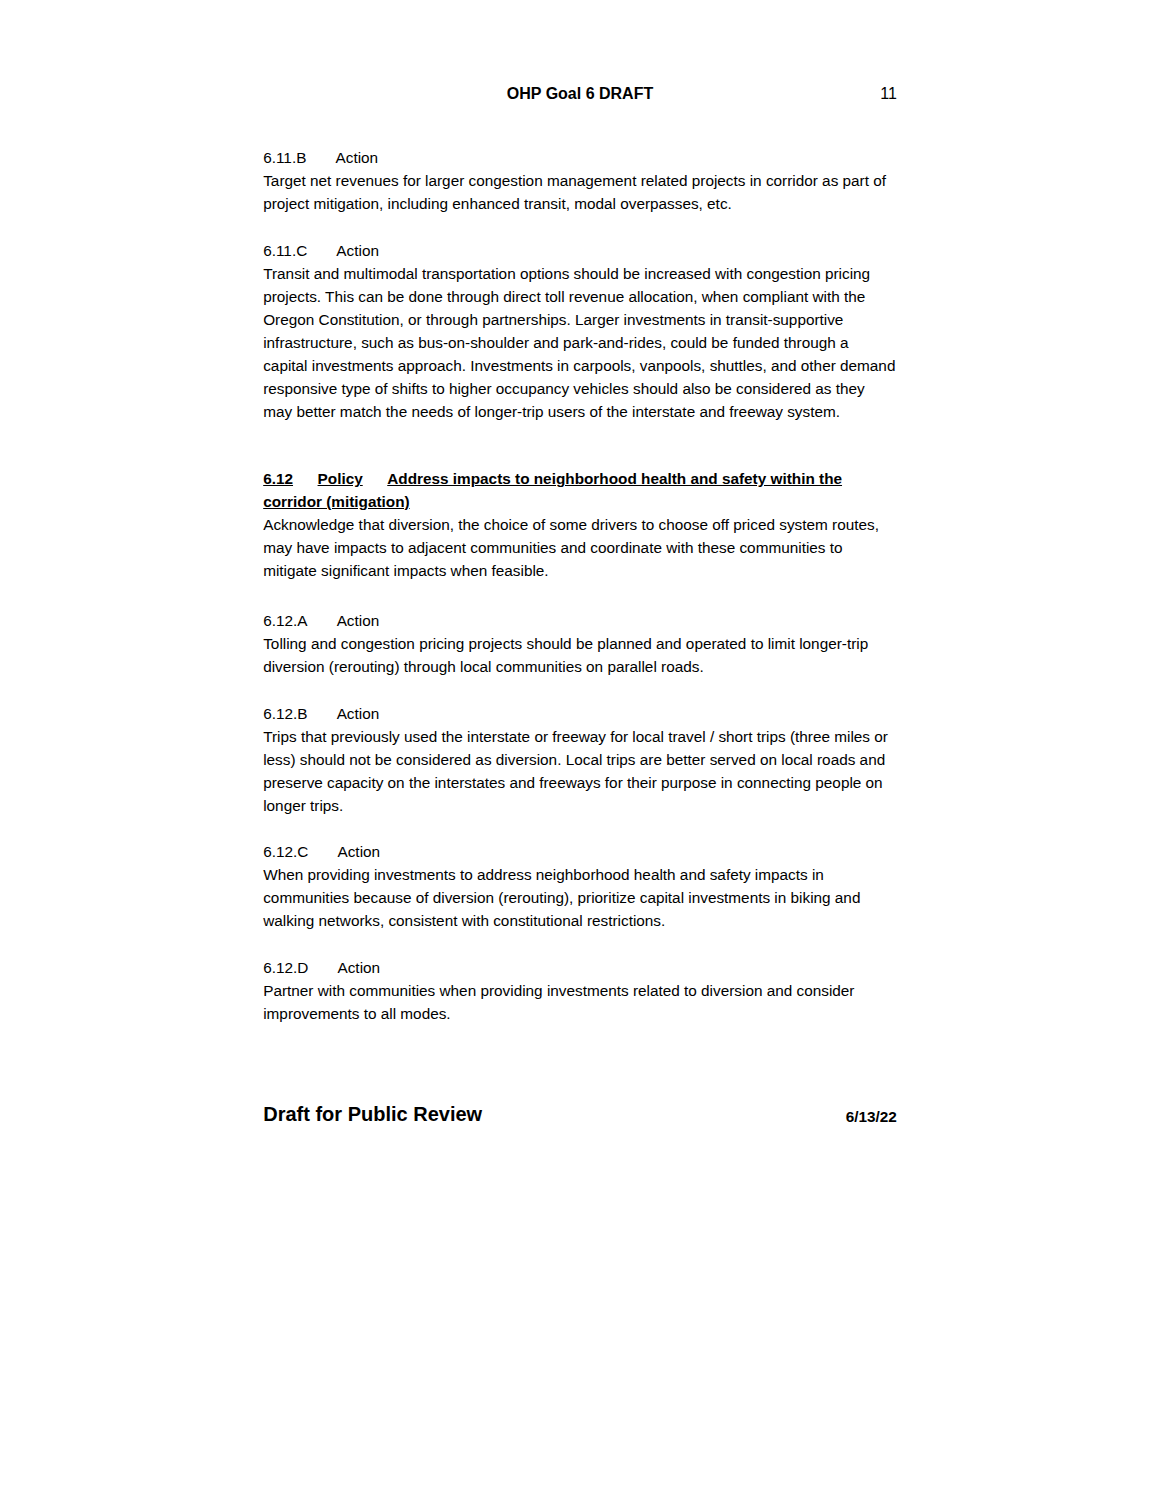OHP Goal 6 DRAFT 11
6.11.B Action
Target net revenues for larger congestion management related projects in corridor as part of project mitigation, including enhanced transit, modal overpasses, etc.
6.11.C Action
Transit and multimodal transportation options should be increased with congestion pricing projects. This can be done through direct toll revenue allocation, when compliant with the Oregon Constitution, or through partnerships. Larger investments in transit-supportive infrastructure, such as bus-on-shoulder and park-and-rides, could be funded through a capital investments approach. Investments in carpools, vanpools, shuttles, and other demand responsive type of shifts to higher occupancy vehicles should also be considered as they may better match the needs of longer-trip users of the interstate and freeway system.
6.12 Policy Address impacts to neighborhood health and safety within the corridor (mitigation)
Acknowledge that diversion, the choice of some drivers to choose off priced system routes, may have impacts to adjacent communities and coordinate with these communities to mitigate significant impacts when feasible.
6.12.A Action
Tolling and congestion pricing projects should be planned and operated to limit longer-trip diversion (rerouting) through local communities on parallel roads.
6.12.B Action
Trips that previously used the interstate or freeway for local travel / short trips (three miles or less) should not be considered as diversion. Local trips are better served on local roads and preserve capacity on the interstates and freeways for their purpose in connecting people on longer trips.
6.12.C Action
When providing investments to address neighborhood health and safety impacts in communities because of diversion (rerouting), prioritize capital investments in biking and walking networks, consistent with constitutional restrictions.
6.12.D Action
Partner with communities when providing investments related to diversion and consider improvements to all modes.
Draft for Public Review
6/13/22